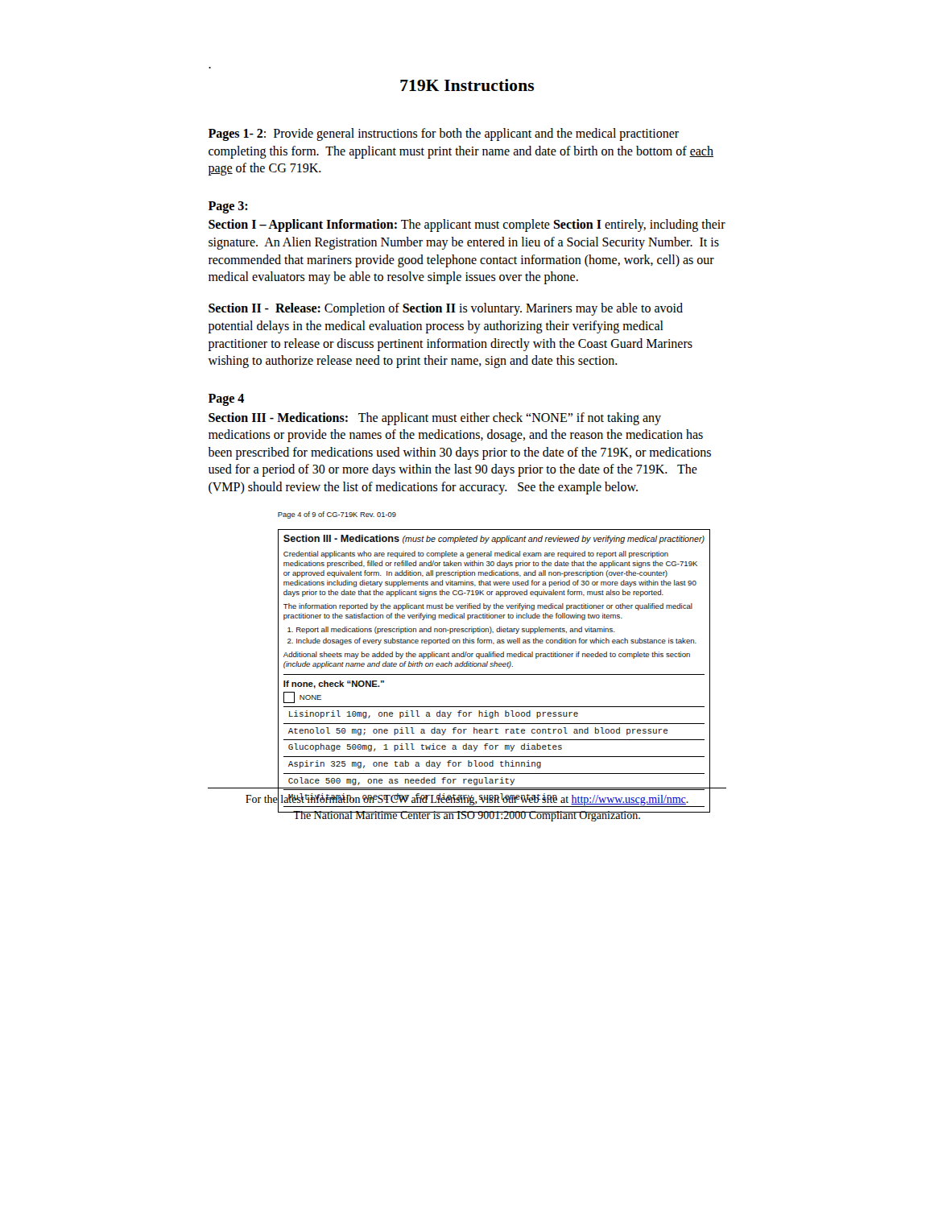.
719K Instructions
Pages 1- 2: Provide general instructions for both the applicant and the medical practitioner completing this form. The applicant must print their name and date of birth on the bottom of each page of the CG 719K.
Page 3:
Section I – Applicant Information: The applicant must complete Section I entirely, including their signature. An Alien Registration Number may be entered in lieu of a Social Security Number. It is recommended that mariners provide good telephone contact information (home, work, cell) as our medical evaluators may be able to resolve simple issues over the phone.
Section II - Release: Completion of Section II is voluntary. Mariners may be able to avoid potential delays in the medical evaluation process by authorizing their verifying medical practitioner to release or discuss pertinent information directly with the Coast Guard Mariners wishing to authorize release need to print their name, sign and date this section.
Page 4
Section III - Medications: The applicant must either check “NONE” if not taking any medications or provide the names of the medications, dosage, and the reason the medication has been prescribed for medications used within 30 days prior to the date of the 719K, or medications used for a period of 30 or more days within the last 90 days prior to the date of the 719K. The (VMP) should review the list of medications for accuracy. See the example below.
Page 4 of 9 of CG-719K Rev. 01-09
Section III - Medications (must be completed by applicant and reviewed by verifying medical practitioner)
Credential applicants who are required to complete a general medical exam are required to report all prescription medications prescribed, filled or refilled and/or taken within 30 days prior to the date that the applicant signs the CG-719K or approved equivalent form. In addition, all prescription medications, and all non-prescription (over-the-counter) medications including dietary supplements and vitamins, that were used for a period of 30 or more days within the last 90 days prior to the date that the applicant signs the CG-719K or approved equivalent form, must also be reported.
The information reported by the applicant must be verified by the verifying medical practitioner or other qualified medical practitioner to the satisfaction of the verifying medical practitioner to include the following two items.
Report all medications (prescription and non-prescription), dietary supplements, and vitamins.
Include dosages of every substance reported on this form, as well as the condition for which each substance is taken.
Additional sheets may be added by the applicant and/or qualified medical practitioner if needed to complete this section (include applicant name and date of birth on each additional sheet).
If none, check “NONE.”
NONE
Lisinopril 10mg, one pill a day for high blood pressure
Atenolol 50 mg; one pill a day for heart rate control and blood pressure
Glucophage 500mg, 1 pill twice a day for my diabetes
Aspirin 325 mg, one tab a day for blood thinning
Colace 500 mg, one as needed for regularity
Multivitamin, one a day for dietary supplementation
For the latest information on STCW and Licensing, visit our web site at http://www.uscg.mil/nmc.
The National Maritime Center is an ISO 9001:2000 Compliant Organization.